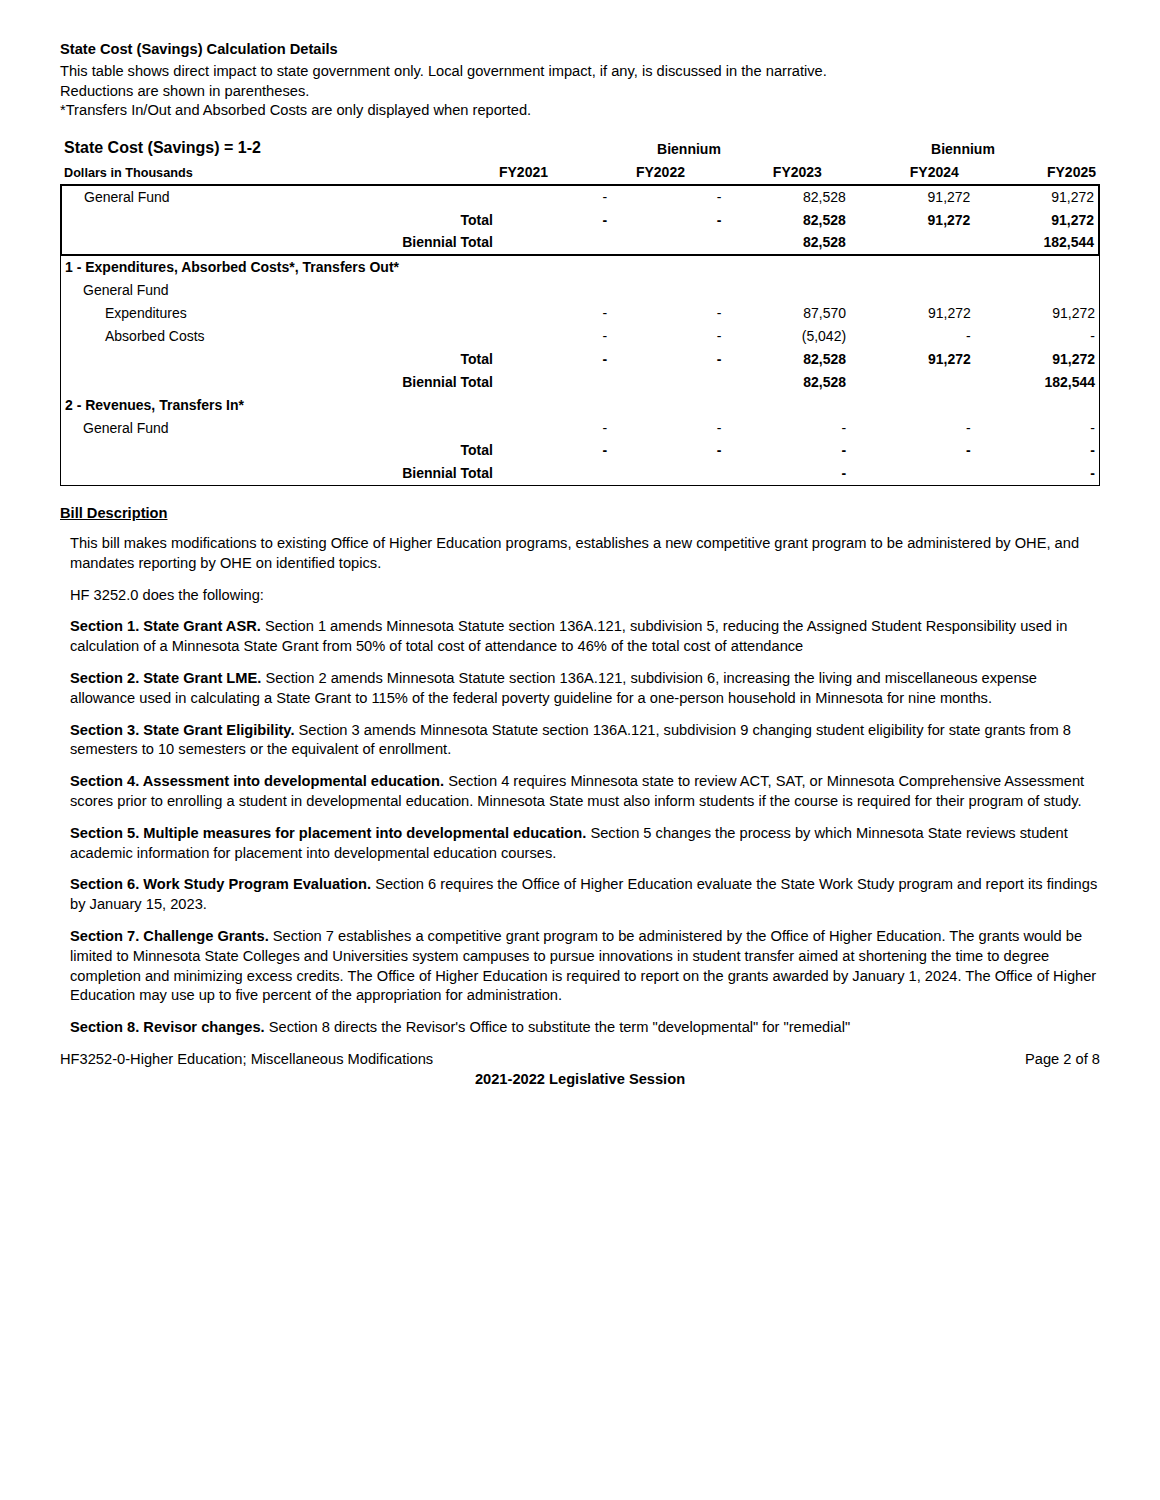State Cost (Savings) Calculation Details
This table shows direct impact to state government only. Local government impact, if any, is discussed in the narrative.
Reductions are shown in parentheses.
*Transfers In/Out and Absorbed Costs are only displayed when reported.
| State Cost (Savings) = 1-2 | Biennium | Biennium |
| Dollars in Thousands | FY2021 | FY2022 | FY2023 | FY2024 | FY2025 |
| / General Fund / / - / - / 82,528 / 91,272 / 91,272 / / / Total / - / - / 82,528 / 91,272 / 91,272 / / / Biennial Total / / / 82,528 / / 182,544 / |
| / 1 - Expenditures, Absorbed Costs*, Transfers Out* / / General Fund / / / / / / / / Expenditures / / - / - / 87,570 / 91,272 / 91,272 / / Absorbed Costs / / - / - / (5,042) / - / - / / / Total / - / - / 82,528 / 91,272 / 91,272 / / / Biennial Total / / / 82,528 / / 182,544 / / 2 - Revenues, Transfers In* / / General Fund / / - / - / - / - / - / / / Total / - / - / - / - / - / / / Biennial Total / / / - / / - / |
Bill Description
This bill makes modifications to existing Office of Higher Education programs, establishes a new competitive grant program to be administered by OHE, and mandates reporting by OHE on identified topics.
HF 3252.0 does the following:
Section 1. State Grant ASR. Section 1 amends Minnesota Statute section 136A.121, subdivision 5, reducing the Assigned Student Responsibility used in calculation of a Minnesota State Grant from 50% of total cost of attendance to 46% of the total cost of attendance
Section 2. State Grant LME. Section 2 amends Minnesota Statute section 136A.121, subdivision 6, increasing the living and miscellaneous expense allowance used in calculating a State Grant to 115% of the federal poverty guideline for a one-person household in Minnesota for nine months.
Section 3. State Grant Eligibility. Section 3 amends Minnesota Statute section 136A.121, subdivision 9 changing student eligibility for state grants from 8 semesters to 10 semesters or the equivalent of enrollment.
Section 4. Assessment into developmental education. Section 4 requires Minnesota state to review ACT, SAT, or Minnesota Comprehensive Assessment scores prior to enrolling a student in developmental education. Minnesota State must also inform students if the course is required for their program of study.
Section 5. Multiple measures for placement into developmental education. Section 5 changes the process by which Minnesota State reviews student academic information for placement into developmental education courses.
Section 6. Work Study Program Evaluation. Section 6 requires the Office of Higher Education evaluate the State Work Study program and report its findings by January 15, 2023.
Section 7. Challenge Grants. Section 7 establishes a competitive grant program to be administered by the Office of Higher Education. The grants would be limited to Minnesota State Colleges and Universities system campuses to pursue innovations in student transfer aimed at shortening the time to degree completion and minimizing excess credits. The Office of Higher Education is required to report on the grants awarded by January 1, 2024. The Office of Higher Education may use up to five percent of the appropriation for administration.
Section 8. Revisor changes. Section 8 directs the Revisor's Office to substitute the term "developmental" for "remedial"
HF3252-0-Higher Education; Miscellaneous Modifications Page 2 of 8
2021-2022 Legislative Session